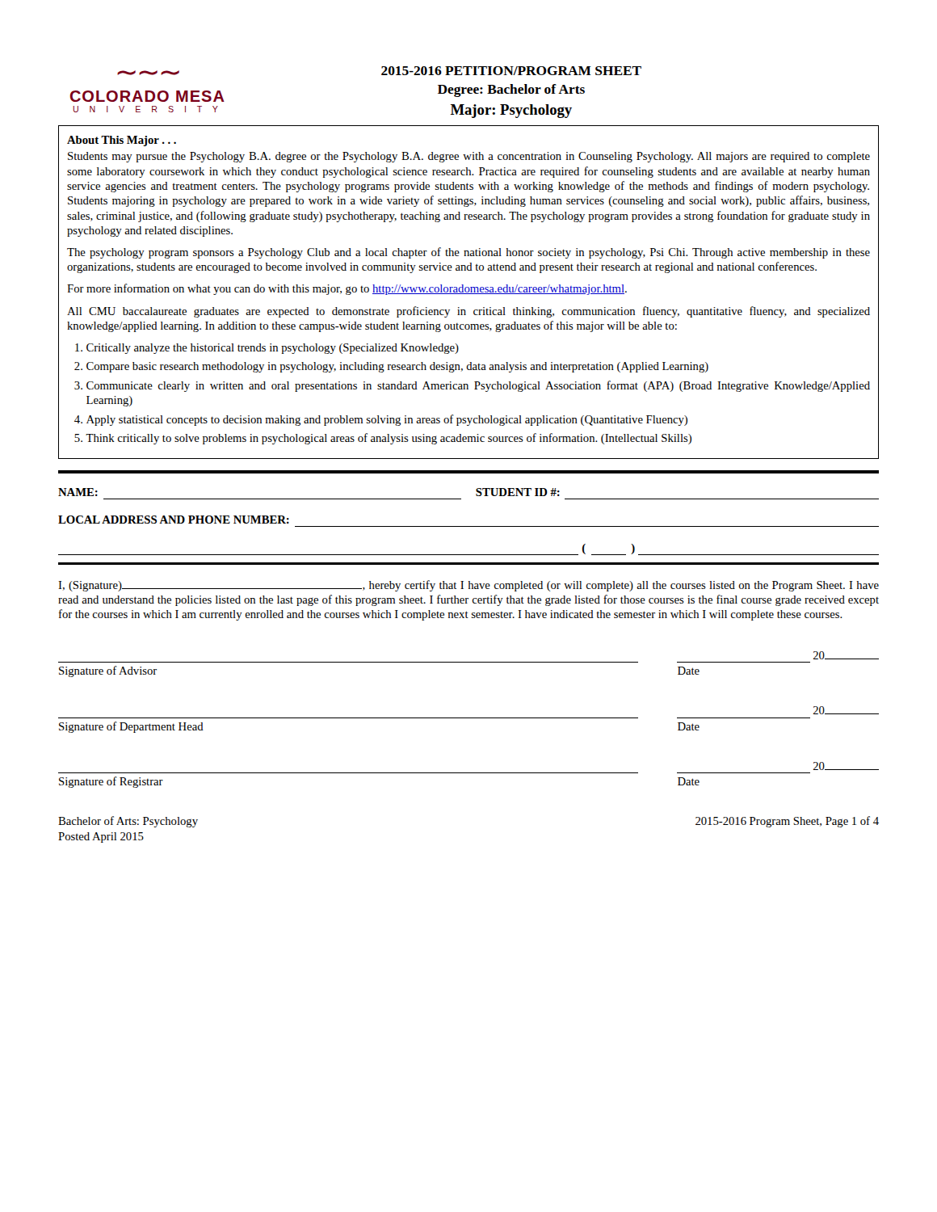∼∼∼
COLORADO MESA
U N I V E R S I T Y
2015-2016 PETITION/PROGRAM SHEET
Degree: Bachelor of Arts
Major: Psychology
About This Major . . .
Students may pursue the Psychology B.A. degree or the Psychology B.A. degree with a concentration in Counseling Psychology. All majors are required to complete some laboratory coursework in which they conduct psychological science research. Practica are required for counseling students and are available at nearby human service agencies and treatment centers. The psychology programs provide students with a working knowledge of the methods and findings of modern psychology. Students majoring in psychology are prepared to work in a wide variety of settings, including human services (counseling and social work), public affairs, business, sales, criminal justice, and (following graduate study) psychotherapy, teaching and research. The psychology program provides a strong foundation for graduate study in psychology and related disciplines.
The psychology program sponsors a Psychology Club and a local chapter of the national honor society in psychology, Psi Chi. Through active membership in these organizations, students are encouraged to become involved in community service and to attend and present their research at regional and national conferences.
For more information on what you can do with this major, go to http://www.coloradomesa.edu/career/whatmajor.html.
All CMU baccalaureate graduates are expected to demonstrate proficiency in critical thinking, communication fluency, quantitative fluency, and specialized knowledge/applied learning. In addition to these campus-wide student learning outcomes, graduates of this major will be able to:
Critically analyze the historical trends in psychology (Specialized Knowledge)
Compare basic research methodology in psychology, including research design, data analysis and interpretation (Applied Learning)
Communicate clearly in written and oral presentations in standard American Psychological Association format (APA) (Broad Integrative Knowledge/Applied Learning)
Apply statistical concepts to decision making and problem solving in areas of psychological application (Quantitative Fluency)
Think critically to solve problems in psychological areas of analysis using academic sources of information. (Intellectual Skills)
NAME:
STUDENT ID #:
LOCAL ADDRESS AND PHONE NUMBER:
( )
I, (Signature) , hereby certify that I have completed (or will complete) all the courses listed on the Program Sheet. I have read and understand the policies listed on the last page of this program sheet. I further certify that the grade listed for those courses is the final course grade received except for the courses in which I am currently enrolled and the courses which I complete next semester. I have indicated the semester in which I will complete these courses.
20
Signature of Advisor Date
20
Signature of Department Head Date
20
Signature of Registrar Date
Bachelor of Arts: Psychology Posted April 2015
2015-2016 Program Sheet, Page 1 of 4